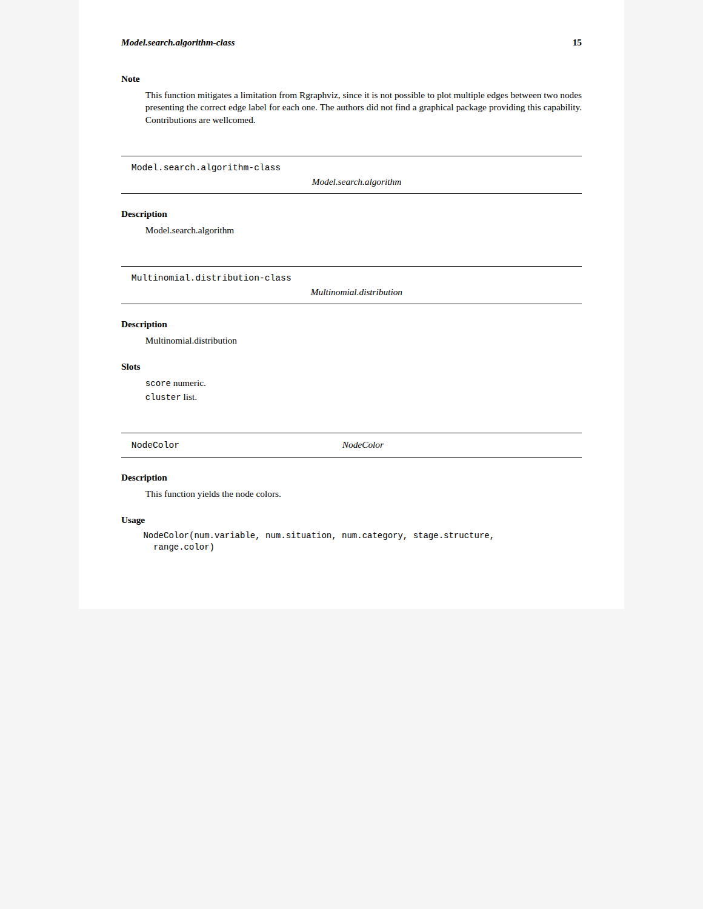Model.search.algorithm-class 15
Note
This function mitigates a limitation from Rgraphviz, since it is not possible to plot multiple edges between two nodes presenting the correct edge label for each one. The authors did not find a graphical package providing this capability. Contributions are wellcomed.
Model.search.algorithm-class Model.search.algorithm
Description
Model.search.algorithm
Multinomial.distribution-class Multinomial.distribution
Description
Multinomial.distribution
Slots
score
numeric.
cluster
list.
NodeColor NodeColor
Description
This function yields the node colors.
Usage
NodeColor(num.variable, num.situation, num.category, stage.structure,
  range.color)